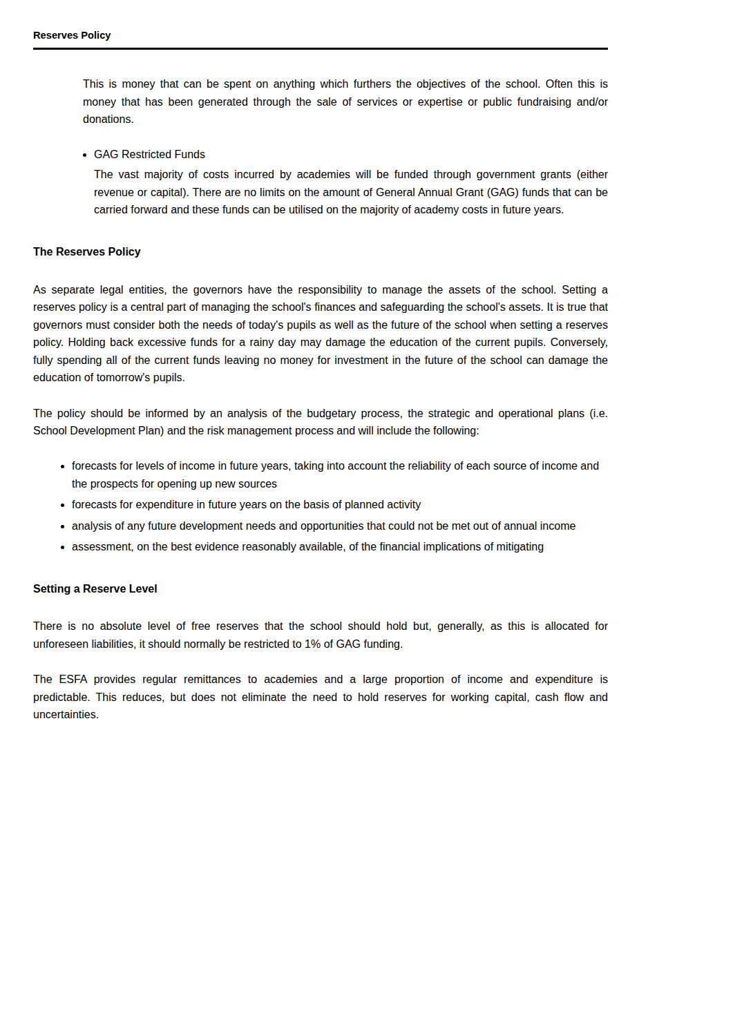Reserves Policy
This is money that can be spent on anything which furthers the objectives of the school. Often this is money that has been generated through the sale of services or expertise or public fundraising and/or donations.
GAG Restricted Funds
The vast majority of costs incurred by academies will be funded through government grants (either revenue or capital). There are no limits on the amount of General Annual Grant (GAG) funds that can be carried forward and these funds can be utilised on the majority of academy costs in future years.
The Reserves Policy
As separate legal entities, the governors have the responsibility to manage the assets of the school. Setting a reserves policy is a central part of managing the school's finances and safeguarding the school's assets. It is true that governors must consider both the needs of today's pupils as well as the future of the school when setting a reserves policy. Holding back excessive funds for a rainy day may damage the education of the current pupils. Conversely, fully spending all of the current funds leaving no money for investment in the future of the school can damage the education of tomorrow's pupils.
The policy should be informed by an analysis of the budgetary process, the strategic and operational plans (i.e. School Development Plan) and the risk management process and will include the following:
forecasts for levels of income in future years, taking into account the reliability of each source of income and the prospects for opening up new sources
forecasts for expenditure in future years on the basis of planned activity
analysis of any future development needs and opportunities that could not be met out of annual income
assessment, on the best evidence reasonably available, of the financial implications of mitigating
Setting a Reserve Level
There is no absolute level of free reserves that the school should hold but, generally, as this is allocated for unforeseen liabilities, it should normally be restricted to 1% of GAG funding.
The ESFA provides regular remittances to academies and a large proportion of income and expenditure is predictable. This reduces, but does not eliminate the need to hold reserves for working capital, cash flow and uncertainties.